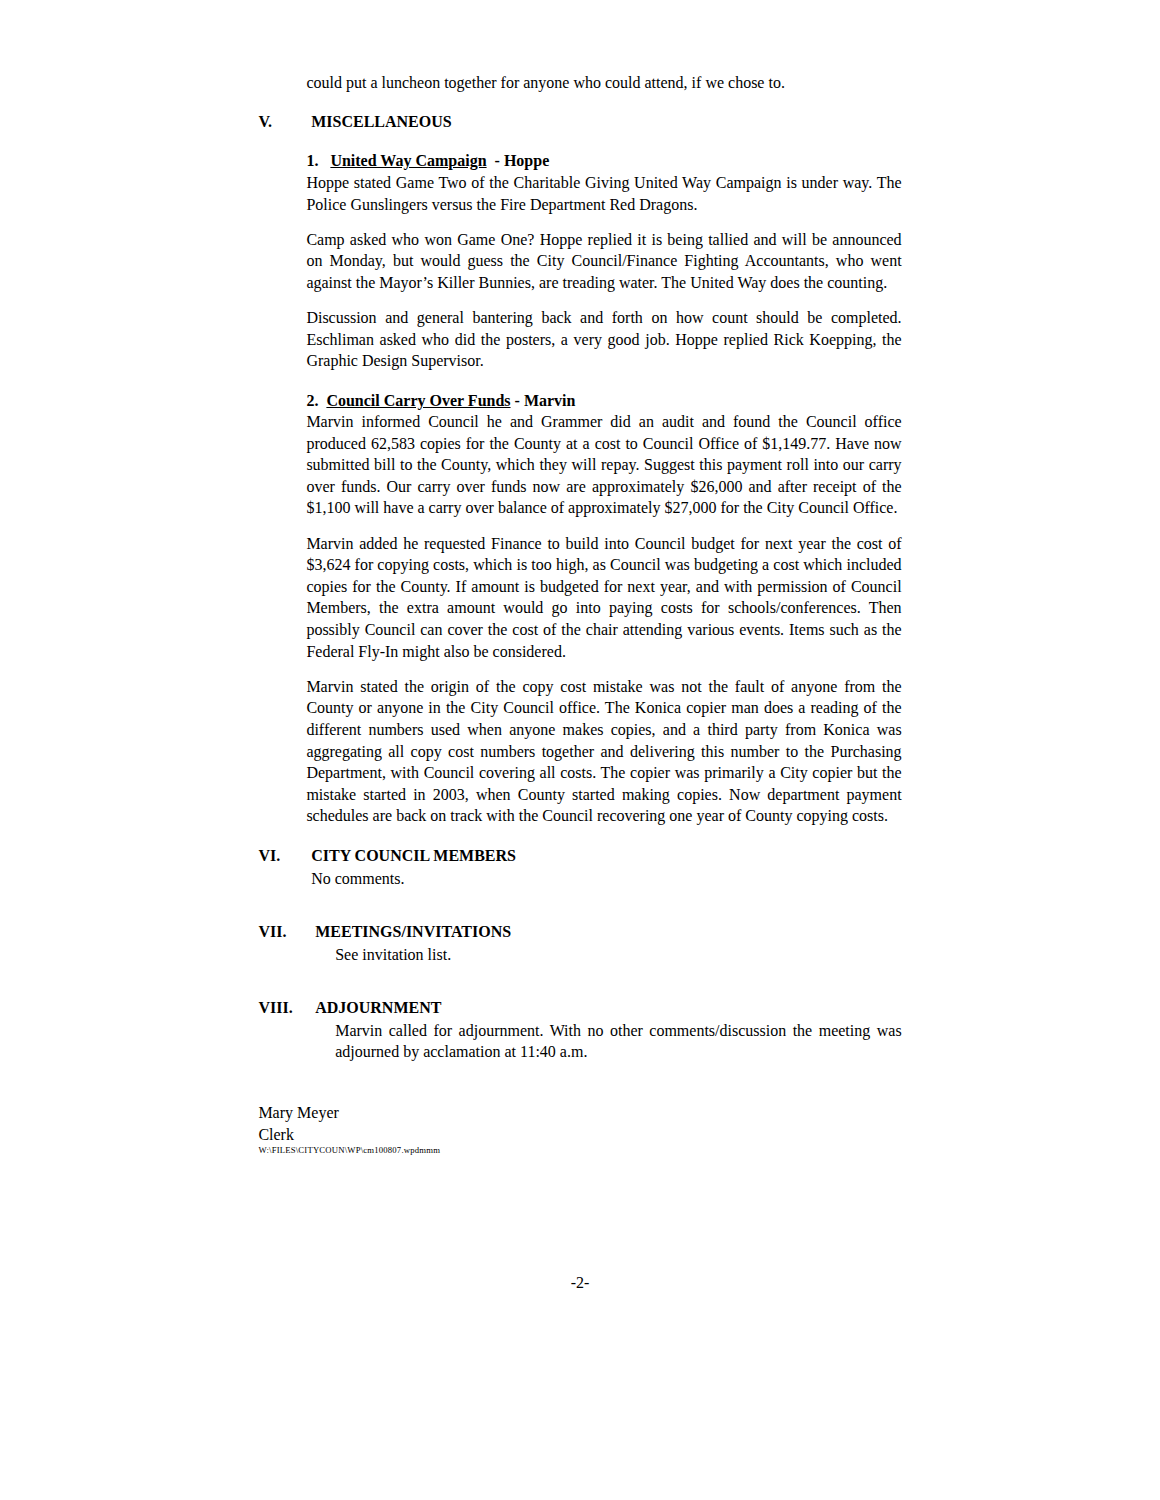could put a luncheon together for anyone who could attend, if we chose to.
V.
Miscellaneous
1. United Way Campaign - Hoppe
Hoppe stated Game Two of the Charitable Giving United Way Campaign is under way. The Police Gunslingers versus the Fire Department Red Dragons.
Camp asked who won Game One? Hoppe replied it is being tallied and will be announced on Monday, but would guess the City Council/Finance Fighting Accountants, who went against the Mayor’s Killer Bunnies, are treading water. The United Way does the counting.
Discussion and general bantering back and forth on how count should be completed. Eschliman asked who did the posters, a very good job. Hoppe replied Rick Koepping, the Graphic Design Supervisor.
2. Council Carry Over Funds - Marvin
Marvin informed Council he and Grammer did an audit and found the Council office produced 62,583 copies for the County at a cost to Council Office of $1,149.77. Have now submitted bill to the County, which they will repay. Suggest this payment roll into our carry over funds. Our carry over funds now are approximately $26,000 and after receipt of the $1,100 will have a carry over balance of approximately $27,000 for the City Council Office.
Marvin added he requested Finance to build into Council budget for next year the cost of $3,624 for copying costs, which is too high, as Council was budgeting a cost which included copies for the County. If amount is budgeted for next year, and with permission of Council Members, the extra amount would go into paying costs for schools/conferences. Then possibly Council can cover the cost of the chair attending various events. Items such as the Federal Fly-In might also be considered.
Marvin stated the origin of the copy cost mistake was not the fault of anyone from the County or anyone in the City Council office. The Konica copier man does a reading of the different numbers used when anyone makes copies, and a third party from Konica was aggregating all copy cost numbers together and delivering this number to the Purchasing Department, with Council covering all costs. The copier was primarily a City copier but the mistake started in 2003, when County started making copies. Now department payment schedules are back on track with the Council recovering one year of County copying costs.
VI.
City Council Members
No comments.
VII.
Meetings/Invitations
See invitation list.
VIII.
Adjournment
Marvin called for adjournment. With no other comments/discussion the meeting was adjourned by acclamation at 11:40 a.m.
Mary Meyer
Clerk
W:\FILES\CITYCOUN\WP\cm100807.wpdmmm
-2-